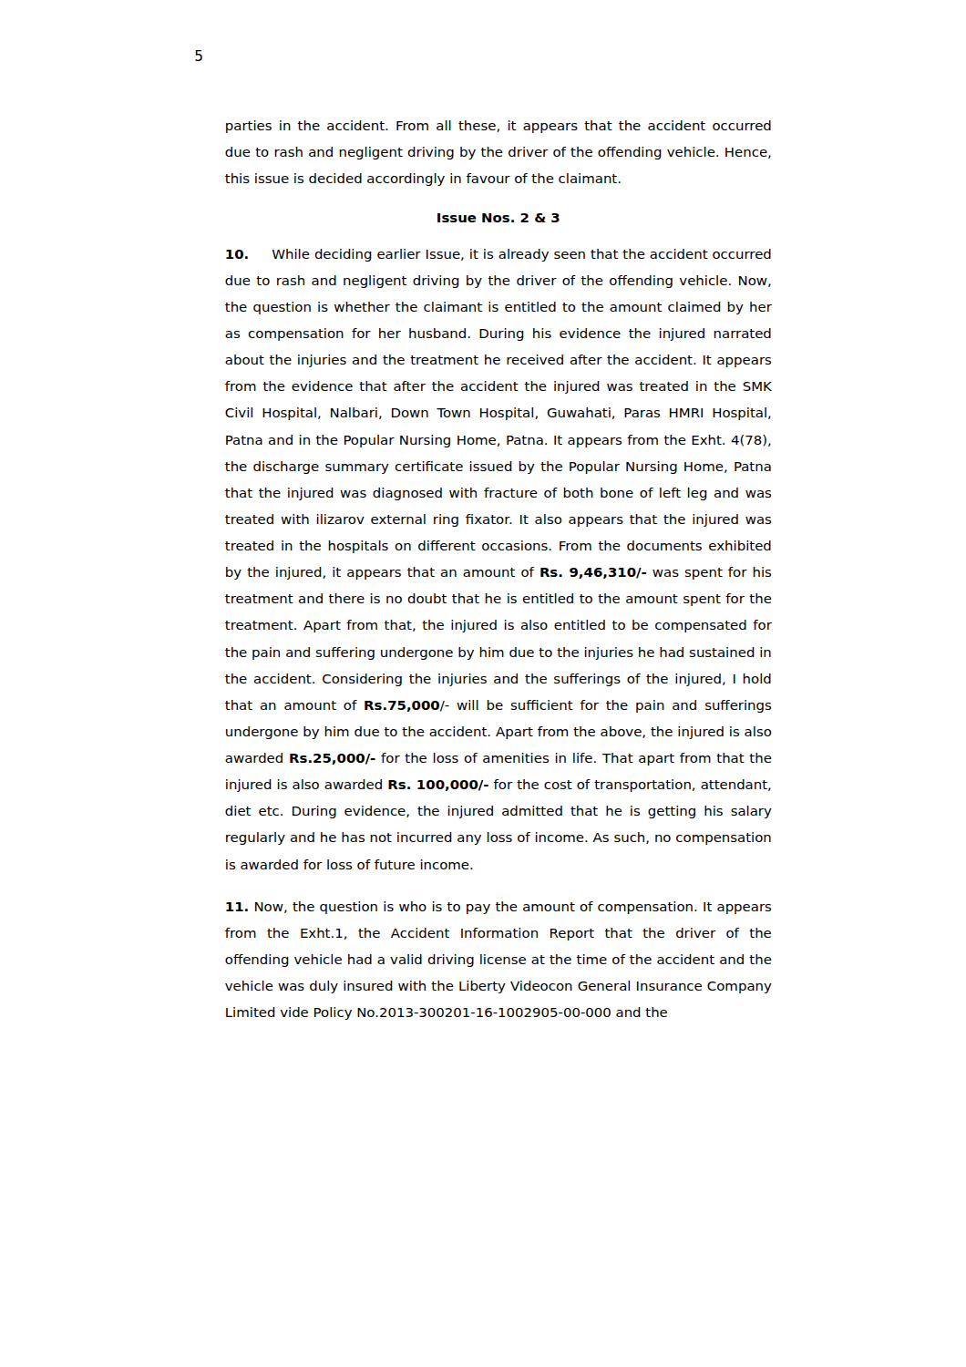5
parties in the accident. From all these, it appears that the accident occurred due to rash and negligent driving by the driver of the offending vehicle. Hence, this issue is decided accordingly in favour of the claimant.
Issue Nos. 2 & 3
10. While deciding earlier Issue, it is already seen that the accident occurred due to rash and negligent driving by the driver of the offending vehicle. Now, the question is whether the claimant is entitled to the amount claimed by her as compensation for her husband. During his evidence the injured narrated about the injuries and the treatment he received after the accident. It appears from the evidence that after the accident the injured was treated in the SMK Civil Hospital, Nalbari, Down Town Hospital, Guwahati, Paras HMRI Hospital, Patna and in the Popular Nursing Home, Patna. It appears from the Exht. 4(78), the discharge summary certificate issued by the Popular Nursing Home, Patna that the injured was diagnosed with fracture of both bone of left leg and was treated with ilizarov external ring fixator. It also appears that the injured was treated in the hospitals on different occasions. From the documents exhibited by the injured, it appears that an amount of Rs. 9,46,310/- was spent for his treatment and there is no doubt that he is entitled to the amount spent for the treatment. Apart from that, the injured is also entitled to be compensated for the pain and suffering undergone by him due to the injuries he had sustained in the accident. Considering the injuries and the sufferings of the injured, I hold that an amount of Rs.75,000/- will be sufficient for the pain and sufferings undergone by him due to the accident. Apart from the above, the injured is also awarded Rs.25,000/- for the loss of amenities in life. That apart from that the injured is also awarded Rs. 100,000/- for the cost of transportation, attendant, diet etc. During evidence, the injured admitted that he is getting his salary regularly and he has not incurred any loss of income. As such, no compensation is awarded for loss of future income.
11. Now, the question is who is to pay the amount of compensation. It appears from the Exht.1, the Accident Information Report that the driver of the offending vehicle had a valid driving license at the time of the accident and the vehicle was duly insured with the Liberty Videocon General Insurance Company Limited vide Policy No.2013-300201-16-1002905-00-000 and the